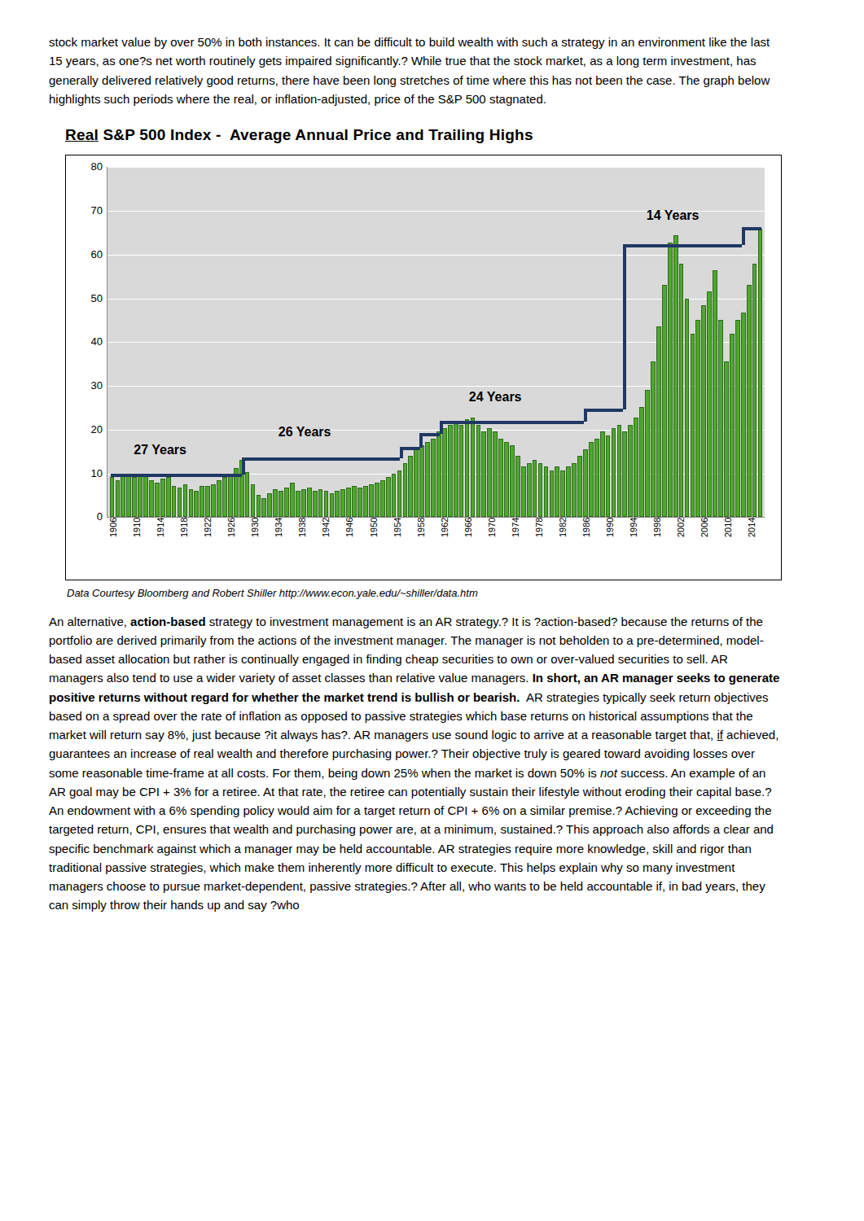stock market value by over 50% in both instances. It can be difficult to build wealth with such a strategy in an environment like the last 15 years, as one?s net worth routinely gets impaired significantly.? While true that the stock market, as a long term investment, has generally delivered relatively good returns, there have been long stretches of time where this has not been the case. The graph below highlights such periods where the real, or inflation-adjusted, price of the S&P 500 stagnated.
Real S&P 500 Index - Average Annual Price and Trailing Highs
80
70
60
50
40
30
20
10
0
27 Years
26 Years
24 Years
14 Years
1906
1910
1914
1918
1922
1926
1930
1934
1938
1942
1946
1950
1954
1958
1962
1966
1970
1974
1978
1982
1986
1990
1994
1998
2002
2006
2010
2014
Data Courtesy Bloomberg and Robert Shiller http://www.econ.yale.edu/~shiller/data.htm
An alternative, action-based strategy to investment management is an AR strategy.? It is ?action-based? because the returns of the portfolio are derived primarily from the actions of the investment manager. The manager is not beholden to a pre-determined, model-based asset allocation but rather is continually engaged in finding cheap securities to own or over-valued securities to sell. AR managers also tend to use a wider variety of asset classes than relative value managers. In short, an AR manager seeks to generate positive returns without regard for whether the market trend is bullish or bearish. AR strategies typically seek return objectives based on a spread over the rate of inflation as opposed to passive strategies which base returns on historical assumptions that the market will return say 8%, just because ?it always has?. AR managers use sound logic to arrive at a reasonable target that, if achieved, guarantees an increase of real wealth and therefore purchasing power.? Their objective truly is geared toward avoiding losses over some reasonable time-frame at all costs. For them, being down 25% when the market is down 50% is not success. An example of an AR goal may be CPI + 3% for a retiree. At that rate, the retiree can potentially sustain their lifestyle without eroding their capital base.? An endowment with a 6% spending policy would aim for a target return of CPI + 6% on a similar premise.? Achieving or exceeding the targeted return, CPI, ensures that wealth and purchasing power are, at a minimum, sustained.? This approach also affords a clear and specific benchmark against which a manager may be held accountable. AR strategies require more knowledge, skill and rigor than traditional passive strategies, which make them inherently more difficult to execute. This helps explain why so many investment managers choose to pursue market-dependent, passive strategies.? After all, who wants to be held accountable if, in bad years, they can simply throw their hands up and say ?who